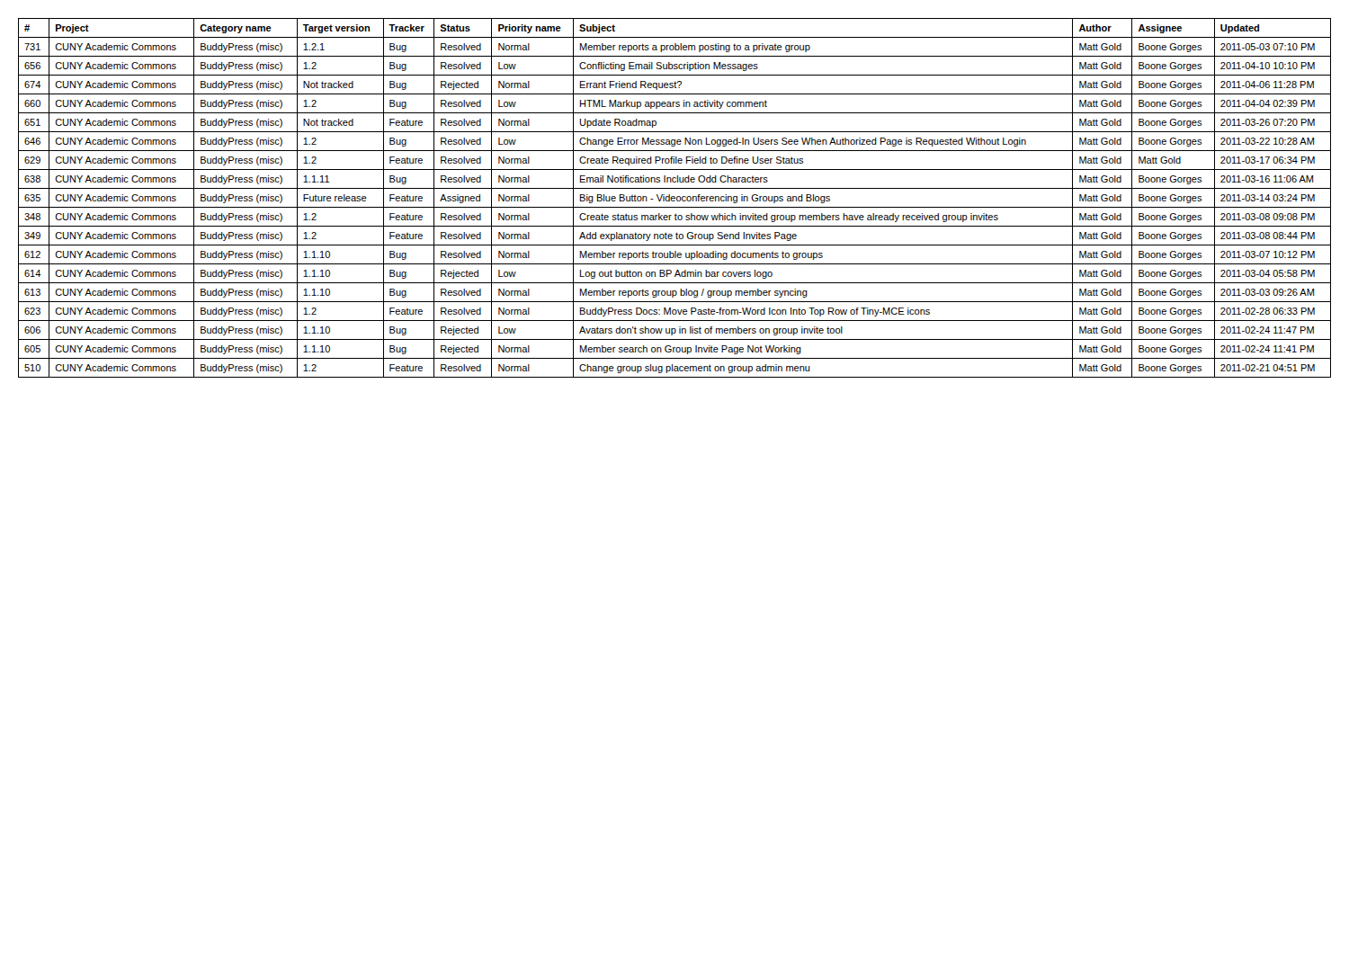| # | Project | Category name | Target version | Tracker | Status | Priority name | Subject | Author | Assignee | Updated |
| --- | --- | --- | --- | --- | --- | --- | --- | --- | --- | --- |
| 731 | CUNY Academic Commons | BuddyPress (misc) | 1.2.1 | Bug | Resolved | Normal | Member reports a problem posting to a private group | Matt Gold | Boone Gorges | 2011-05-03 07:10 PM |
| 656 | CUNY Academic Commons | BuddyPress (misc) | 1.2 | Bug | Resolved | Low | Conflicting Email Subscription Messages | Matt Gold | Boone Gorges | 2011-04-10 10:10 PM |
| 674 | CUNY Academic Commons | BuddyPress (misc) | Not tracked | Bug | Rejected | Normal | Errant Friend Request? | Matt Gold | Boone Gorges | 2011-04-06 11:28 PM |
| 660 | CUNY Academic Commons | BuddyPress (misc) | 1.2 | Bug | Resolved | Low | HTML Markup appears in activity comment | Matt Gold | Boone Gorges | 2011-04-04 02:39 PM |
| 651 | CUNY Academic Commons | BuddyPress (misc) | Not tracked | Feature | Resolved | Normal | Update Roadmap | Matt Gold | Boone Gorges | 2011-03-26 07:20 PM |
| 646 | CUNY Academic Commons | BuddyPress (misc) | 1.2 | Bug | Resolved | Low | Change Error Message Non Logged-In Users See When Authorized Page is Requested Without Login | Matt Gold | Boone Gorges | 2011-03-22 10:28 AM |
| 629 | CUNY Academic Commons | BuddyPress (misc) | 1.2 | Feature | Resolved | Normal | Create Required Profile Field to Define User Status | Matt Gold | Matt Gold | 2011-03-17 06:34 PM |
| 638 | CUNY Academic Commons | BuddyPress (misc) | 1.1.11 | Bug | Resolved | Normal | Email Notifications Include Odd Characters | Matt Gold | Boone Gorges | 2011-03-16 11:06 AM |
| 635 | CUNY Academic Commons | BuddyPress (misc) | Future release | Feature | Assigned | Normal | Big Blue Button - Videoconferencing in Groups and Blogs | Matt Gold | Boone Gorges | 2011-03-14 03:24 PM |
| 348 | CUNY Academic Commons | BuddyPress (misc) | 1.2 | Feature | Resolved | Normal | Create status marker to show which invited group members have already received group invites | Matt Gold | Boone Gorges | 2011-03-08 09:08 PM |
| 349 | CUNY Academic Commons | BuddyPress (misc) | 1.2 | Feature | Resolved | Normal | Add explanatory note to Group Send Invites Page | Matt Gold | Boone Gorges | 2011-03-08 08:44 PM |
| 612 | CUNY Academic Commons | BuddyPress (misc) | 1.1.10 | Bug | Resolved | Normal | Member reports trouble uploading documents to groups | Matt Gold | Boone Gorges | 2011-03-07 10:12 PM |
| 614 | CUNY Academic Commons | BuddyPress (misc) | 1.1.10 | Bug | Rejected | Low | Log out button on BP Admin bar covers logo | Matt Gold | Boone Gorges | 2011-03-04 05:58 PM |
| 613 | CUNY Academic Commons | BuddyPress (misc) | 1.1.10 | Bug | Resolved | Normal | Member reports group blog / group member syncing | Matt Gold | Boone Gorges | 2011-03-03 09:26 AM |
| 623 | CUNY Academic Commons | BuddyPress (misc) | 1.2 | Feature | Resolved | Normal | BuddyPress Docs: Move Paste-from-Word Icon Into Top Row of Tiny-MCE icons | Matt Gold | Boone Gorges | 2011-02-28 06:33 PM |
| 606 | CUNY Academic Commons | BuddyPress (misc) | 1.1.10 | Bug | Rejected | Low | Avatars don't show up in list of members on group invite tool | Matt Gold | Boone Gorges | 2011-02-24 11:47 PM |
| 605 | CUNY Academic Commons | BuddyPress (misc) | 1.1.10 | Bug | Rejected | Normal | Member search on Group Invite Page Not Working | Matt Gold | Boone Gorges | 2011-02-24 11:41 PM |
| 510 | CUNY Academic Commons | BuddyPress (misc) | 1.2 | Feature | Resolved | Normal | Change group slug placement on group admin menu | Matt Gold | Boone Gorges | 2011-02-21 04:51 PM |